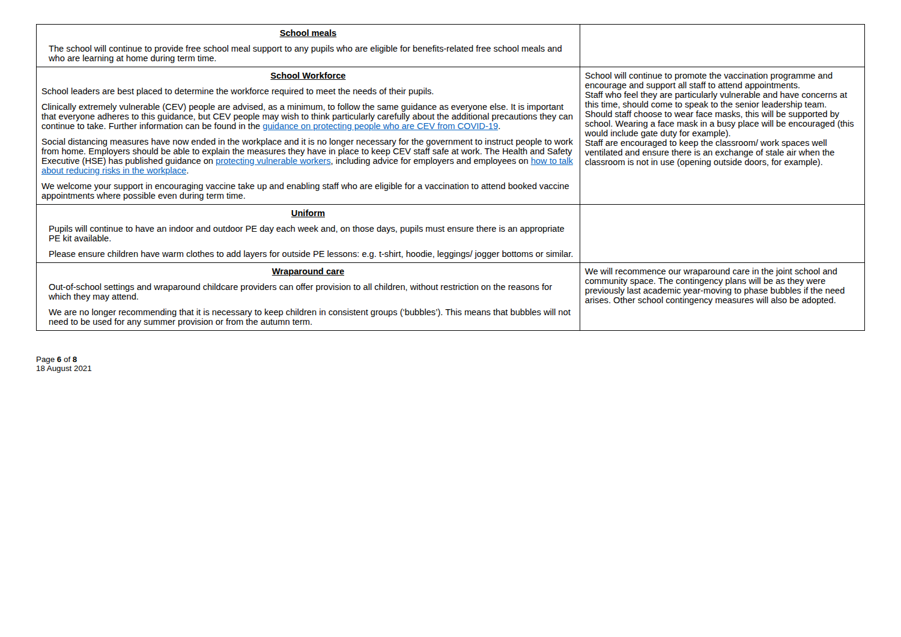| School meals The school will continue to provide free school meal support to any pupils who are eligible for benefits-related free school meals and who are learning at home during term time. | |
| School Workforce School leaders are best placed to determine the workforce required to meet the needs of their pupils. Clinically extremely vulnerable (CEV) people are advised, as a minimum, to follow the same guidance as everyone else. It is important that everyone adheres to this guidance, but CEV people may wish to think particularly carefully about the additional precautions they can continue to take. Further information can be found in the guidance on protecting people who are CEV from COVID-19 . Social distancing measures have now ended in the workplace and it is no longer necessary for the government to instruct people to work from home. Employers should be able to explain the measures they have in place to keep CEV staff safe at work. The Health and Safety Executive (HSE) has published guidance on protecting vulnerable workers , including advice for employers and employees on how to talk about reducing risks in the workplace . We welcome your support in encouraging vaccine take up and enabling staff who are eligible for a vaccination to attend booked vaccine appointments where possible even during term time. | School will continue to promote the vaccination programme and encourage and support all staff to attend appointments. Staff who feel they are particularly vulnerable and have concerns at this time, should come to speak to the senior leadership team. Should staff choose to wear face masks, this will be supported by school. Wearing a face mask in a busy place will be encouraged (this would include gate duty for example). Staff are encouraged to keep the classroom/ work spaces well ventilated and ensure there is an exchange of stale air when the classroom is not in use (opening outside doors, for example). |
| Uniform Pupils will continue to have an indoor and outdoor PE day each week and, on those days, pupils must ensure there is an appropriate PE kit available. Please ensure children have warm clothes to add layers for outside PE lessons: e.g. t-shirt, hoodie, leggings/ jogger bottoms or similar. | |
| Wraparound care Out-of-school settings and wraparound childcare providers can offer provision to all children, without restriction on the reasons for which they may attend. We are no longer recommending that it is necessary to keep children in consistent groups (‘bubbles’). This means that bubbles will not need to be used for any summer provision or from the autumn term. | We will recommence our wraparound care in the joint school and community space. The contingency plans will be as they were previously last academic year-moving to phase bubbles if the need arises. Other school contingency measures will also be adopted. |
Page 6 of 8
18 August 2021